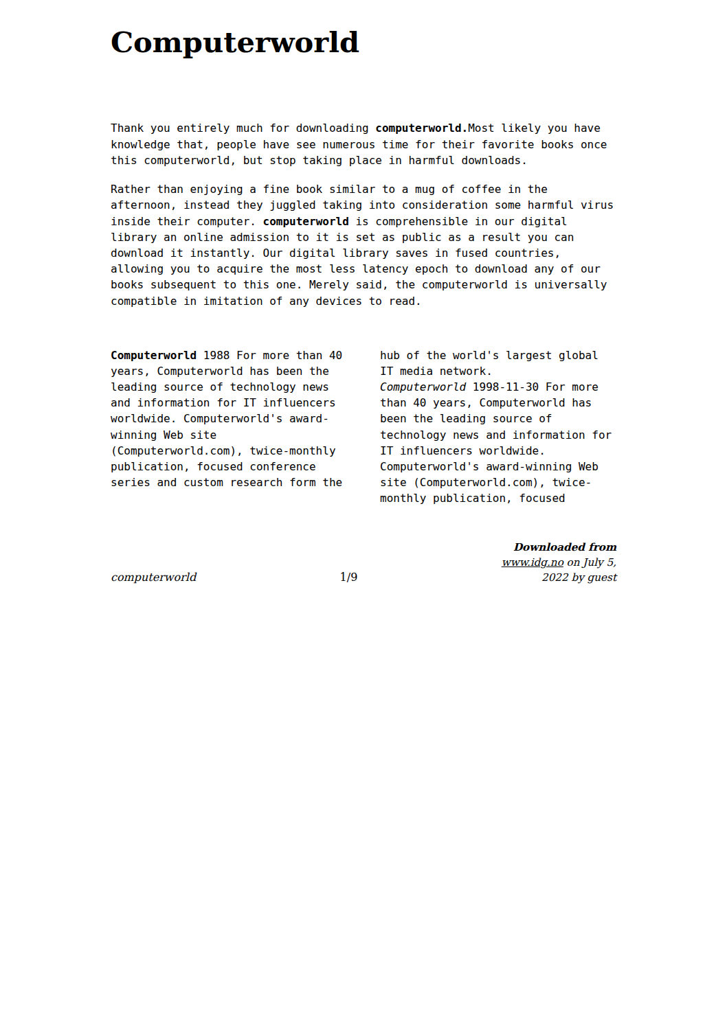Computerworld
Thank you entirely much for downloading computerworld. Most likely you have knowledge that, people have see numerous time for their favorite books once this computerworld, but stop taking place in harmful downloads.
Rather than enjoying a fine book similar to a mug of coffee in the afternoon, instead they juggled taking into consideration some harmful virus inside their computer. computerworld is comprehensible in our digital library an online admission to it is set as public as a result you can download it instantly. Our digital library saves in fused countries, allowing you to acquire the most less latency epoch to download any of our books subsequent to this one. Merely said, the computerworld is universally compatible in imitation of any devices to read.
Computerworld 1988 For more than 40 years, Computerworld has been the leading source of technology news and information for IT influencers worldwide. Computerworld's award-winning Web site (Computerworld.com), twice-monthly publication, focused conference series and custom research form the hub of the world's largest global IT media network.
Computerworld 1998-11-30 For more than 40 years, Computerworld has been the leading source of technology news and information for IT influencers worldwide. Computerworld's award-winning Web site (Computerworld.com), twice-monthly publication, focused
computerworld
1/9
Downloaded from
www.idg.no on July 5,
2022 by guest